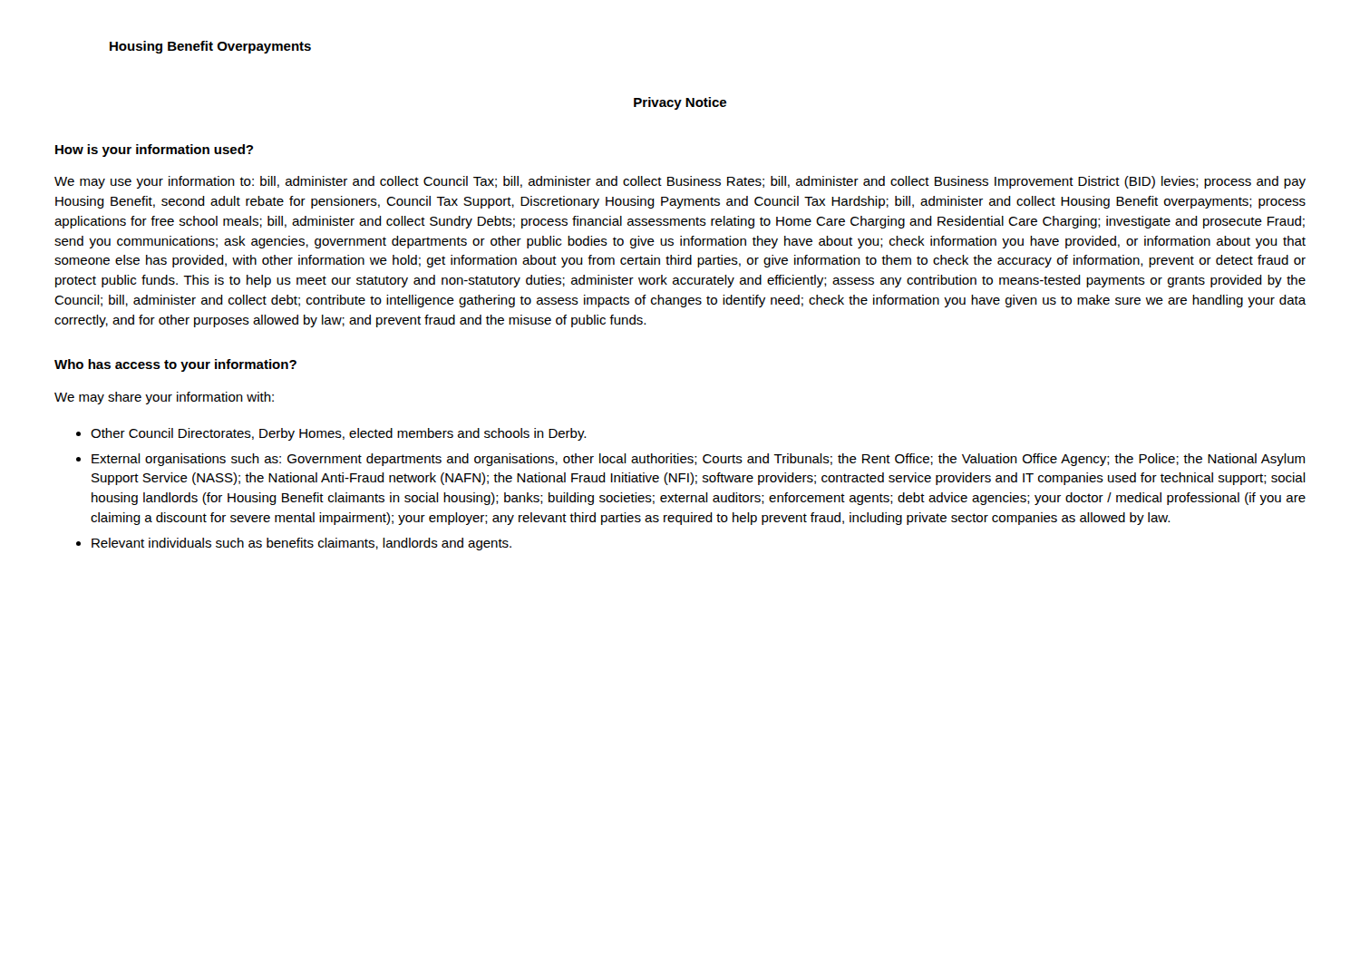Housing Benefit Overpayments
Privacy Notice
How is your information used?
We may use your information to: bill, administer and collect Council Tax; bill, administer and collect Business Rates; bill, administer and collect Business Improvement District (BID) levies; process and pay Housing Benefit, second adult rebate for pensioners, Council Tax Support, Discretionary Housing Payments and Council Tax Hardship; bill, administer and collect Housing Benefit overpayments; process applications for free school meals; bill, administer and collect Sundry Debts; process financial assessments relating to Home Care Charging and Residential Care Charging; investigate and prosecute Fraud; send you communications; ask agencies, government departments or other public bodies to give us information they have about you; check information you have provided, or information about you that someone else has provided, with other information we hold; get information about you from certain third parties, or give information to them to check the accuracy of information, prevent or detect fraud or protect public funds. This is to help us meet our statutory and non-statutory duties; administer work accurately and efficiently; assess any contribution to means-tested payments or grants provided by the Council; bill, administer and collect debt; contribute to intelligence gathering to assess impacts of changes to identify need; check the information you have given us to make sure we are handling your data correctly, and for other purposes allowed by law; and prevent fraud and the misuse of public funds.
Who has access to your information?
We may share your information with:
Other Council Directorates, Derby Homes, elected members and schools in Derby.
External organisations such as: Government departments and organisations, other local authorities; Courts and Tribunals; the Rent Office; the Valuation Office Agency; the Police; the National Asylum Support Service (NASS); the National Anti-Fraud network (NAFN); the National Fraud Initiative (NFI); software providers; contracted service providers and IT companies used for technical support; social housing landlords (for Housing Benefit claimants in social housing); banks; building societies; external auditors; enforcement agents; debt advice agencies; your doctor / medical professional (if you are claiming a discount for severe mental impairment); your employer; any relevant third parties as required to help prevent fraud, including private sector companies as allowed by law.
Relevant individuals such as benefits claimants, landlords and agents.